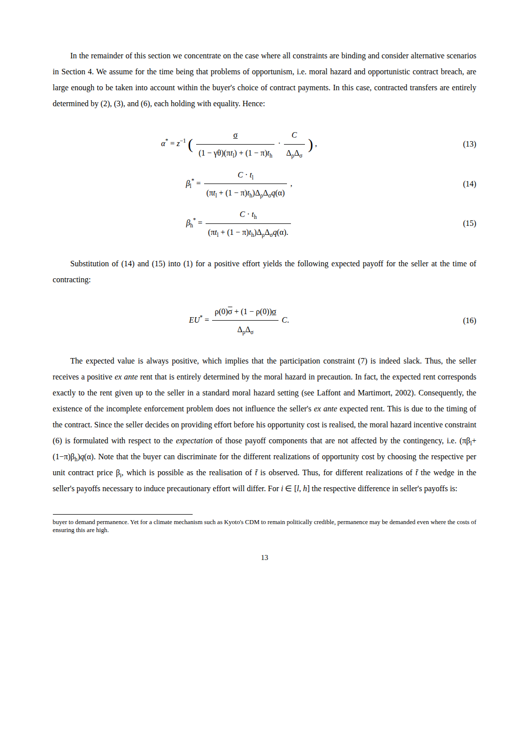In the remainder of this section we concentrate on the case where all constraints are binding and consider alternative scenarios in Section 4. We assume for the time being that problems of opportunism, i.e. moral hazard and opportunistic contract breach, are large enough to be taken into account within the buyer's choice of contract payments. In this case, contracted transfers are entirely determined by (2), (3), and (6), each holding with equality. Hence:
| α * = z −1 ( σ (1 − γθ)(π t l ) + (1 − π) t h · C Δ ρ Δ σ ) , | (13) |
| β l * = C · t l (π t l + (1 − π) t h )Δ ρ Δ σ q (α) , | (14) |
| β h * = C · t h (π t l + (1 − π) t h )Δ ρ Δ σ q (α). | (15) |
Substitution of (14) and (15) into (1) for a positive effort yields the following expected payoff for the seller at the time of contracting:
| EU * = ρ(0) σ + (1 − ρ(0)) σ Δ ρ Δ σ C . | (16) |
The expected value is always positive, which implies that the participation constraint (7) is indeed slack. Thus, the seller receives a positive ex ante rent that is entirely determined by the moral hazard in precaution. In fact, the expected rent corresponds exactly to the rent given up to the seller in a standard moral hazard setting (see Laffont and Martimort, 2002). Consequently, the existence of the incomplete enforcement problem does not influence the seller's ex ante expected rent. This is due to the timing of the contract. Since the seller decides on providing effort before his opportunity cost is realised, the moral hazard incentive constraint (6) is formulated with respect to the expectation of those payoff components that are not affected by the contingency, i.e. (πβl+(1−π)βh)q(α). Note that the buyer can discriminate for the different realizations of opportunity cost by choosing the respective per unit contract price βi, which is possible as the realisation of t̃ is observed. Thus, for different realizations of t̃ the wedge in the seller's payoffs necessary to induce precautionary effort will differ. For i ∈ [l, h] the respective difference in seller's payoffs is:
buyer to demand permanence. Yet for a climate mechanism such as Kyoto's CDM to remain politically credible, permanence may be demanded even where the costs of ensuring this are high.
13